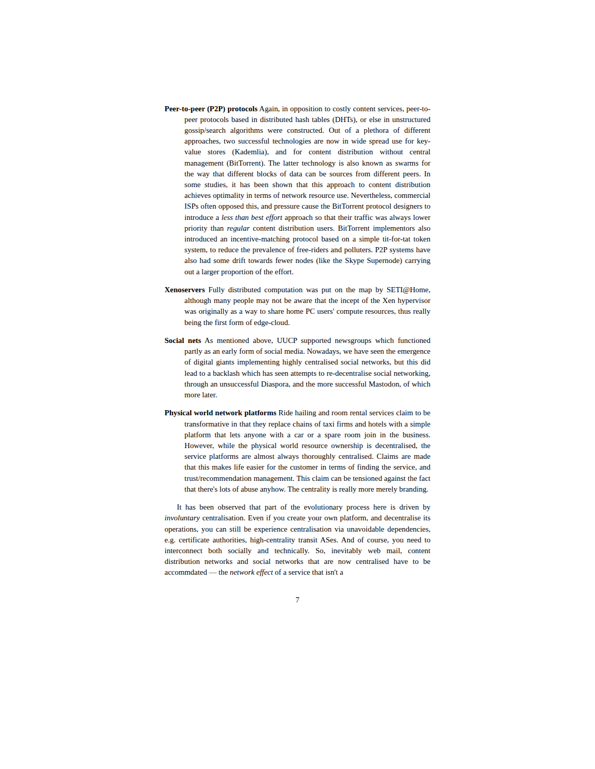Peer-to-peer (P2P) protocols Again, in opposition to costly content services, peer-to-peer protocols based in distributed hash tables (DHTs), or else in unstructured gossip/search algorithms were constructed. Out of a plethora of different approaches, two successful technologies are now in wide spread use for key-value stores (Kademlia), and for content distribution without central management (BitTorrent). The latter technology is also known as swarms for the way that different blocks of data can be sources from different peers. In some studies, it has been shown that this approach to content distribution achieves optimality in terms of network resource use. Nevertheless, commercial ISPs often opposed this, and pressure cause the BitTorrent protocol designers to introduce a less than best effort approach so that their traffic was always lower priority than regular content distribution users. BitTorrent implementors also introduced an incentive-matching protocol based on a simple tit-for-tat token system, to reduce the prevalence of free-riders and polluters. P2P systems have also had some drift towards fewer nodes (like the Skype Supernode) carrying out a larger proportion of the effort.
Xenoservers Fully distributed computation was put on the map by SETI@Home, although many people may not be aware that the incept of the Xen hypervisor was originally as a way to share home PC users' compute resources, thus really being the first form of edge-cloud.
Social nets As mentioned above, UUCP supported newsgroups which functioned partly as an early form of social media. Nowadays, we have seen the emergence of digital giants implementing highly centralised social networks, but this did lead to a backlash which has seen attempts to re-decentralise social networking, through an unsuccessful Diaspora, and the more successful Mastodon, of which more later.
Physical world network platforms Ride hailing and room rental services claim to be transformative in that they replace chains of taxi firms and hotels with a simple platform that lets anyone with a car or a spare room join in the business. However, while the physical world resource ownership is decentralised, the service platforms are almost always thoroughly centralised. Claims are made that this makes life easier for the customer in terms of finding the service, and trust/recommendation management. This claim can be tensioned against the fact that there's lots of abuse anyhow. The centrality is really more merely branding.
It has been observed that part of the evolutionary process here is driven by involuntary centralisation. Even if you create your own platform, and decentralise its operations, you can still be experience centralisation via unavoidable dependencies, e.g. certificate authorities, high-centrality transit ASes. And of course, you need to interconnect both socially and technically. So, inevitably web mail, content distribution networks and social networks that are now centralised have to be accommdated — the network effect of a service that isn't a
7